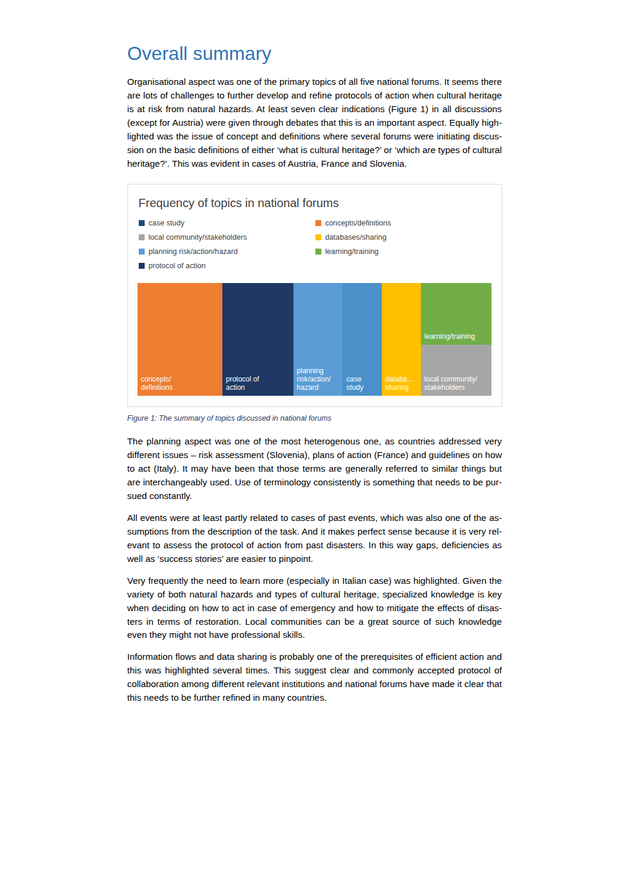Overall summary
Organisational aspect was one of the primary topics of all five national forums. It seems there are lots of challenges to further develop and refine protocols of action when cultural heritage is at risk from natural hazards. At least seven clear indications (Figure 1) in all discussions (except for Austria) were given through debates that this is an important aspect. Equally highlighted was the issue of concept and definitions where several forums were initiating discussion on the basic definitions of either ‘what is cultural heritage?’ or ‘which are types of cultural heritage?’. This was evident in cases of Austria, France and Slovenia.
Frequency of topics in national forums
case study
local community/stakeholders
planning risk/action/hazard
protocol of action
concepts/definitions
databases/sharing
learning/training
concepts/
definitions
protocol of
action
planning
risk/action/
hazard
case
study
databa…
sharing
learning/training
local community/
stakeholders
Figure 1: The summary of topics discussed in national forums
The planning aspect was one of the most heterogenous one, as countries addressed very different issues – risk assessment (Slovenia), plans of action (France) and guidelines on how to act (Italy). It may have been that those terms are generally referred to similar things but are interchangeably used. Use of terminology consistently is something that needs to be pursued constantly.
All events were at least partly related to cases of past events, which was also one of the assumptions from the description of the task. And it makes perfect sense because it is very relevant to assess the protocol of action from past disasters. In this way gaps, deficiencies as well as ‘success stories’ are easier to pinpoint.
Very frequently the need to learn more (especially in Italian case) was highlighted. Given the variety of both natural hazards and types of cultural heritage, specialized knowledge is key when deciding on how to act in case of emergency and how to mitigate the effects of disasters in terms of restoration. Local communities can be a great source of such knowledge even they might not have professional skills.
Information flows and data sharing is probably one of the prerequisites of efficient action and this was highlighted several times. This suggest clear and commonly accepted protocol of collaboration among different relevant institutions and national forums have made it clear that this needs to be further refined in many countries.